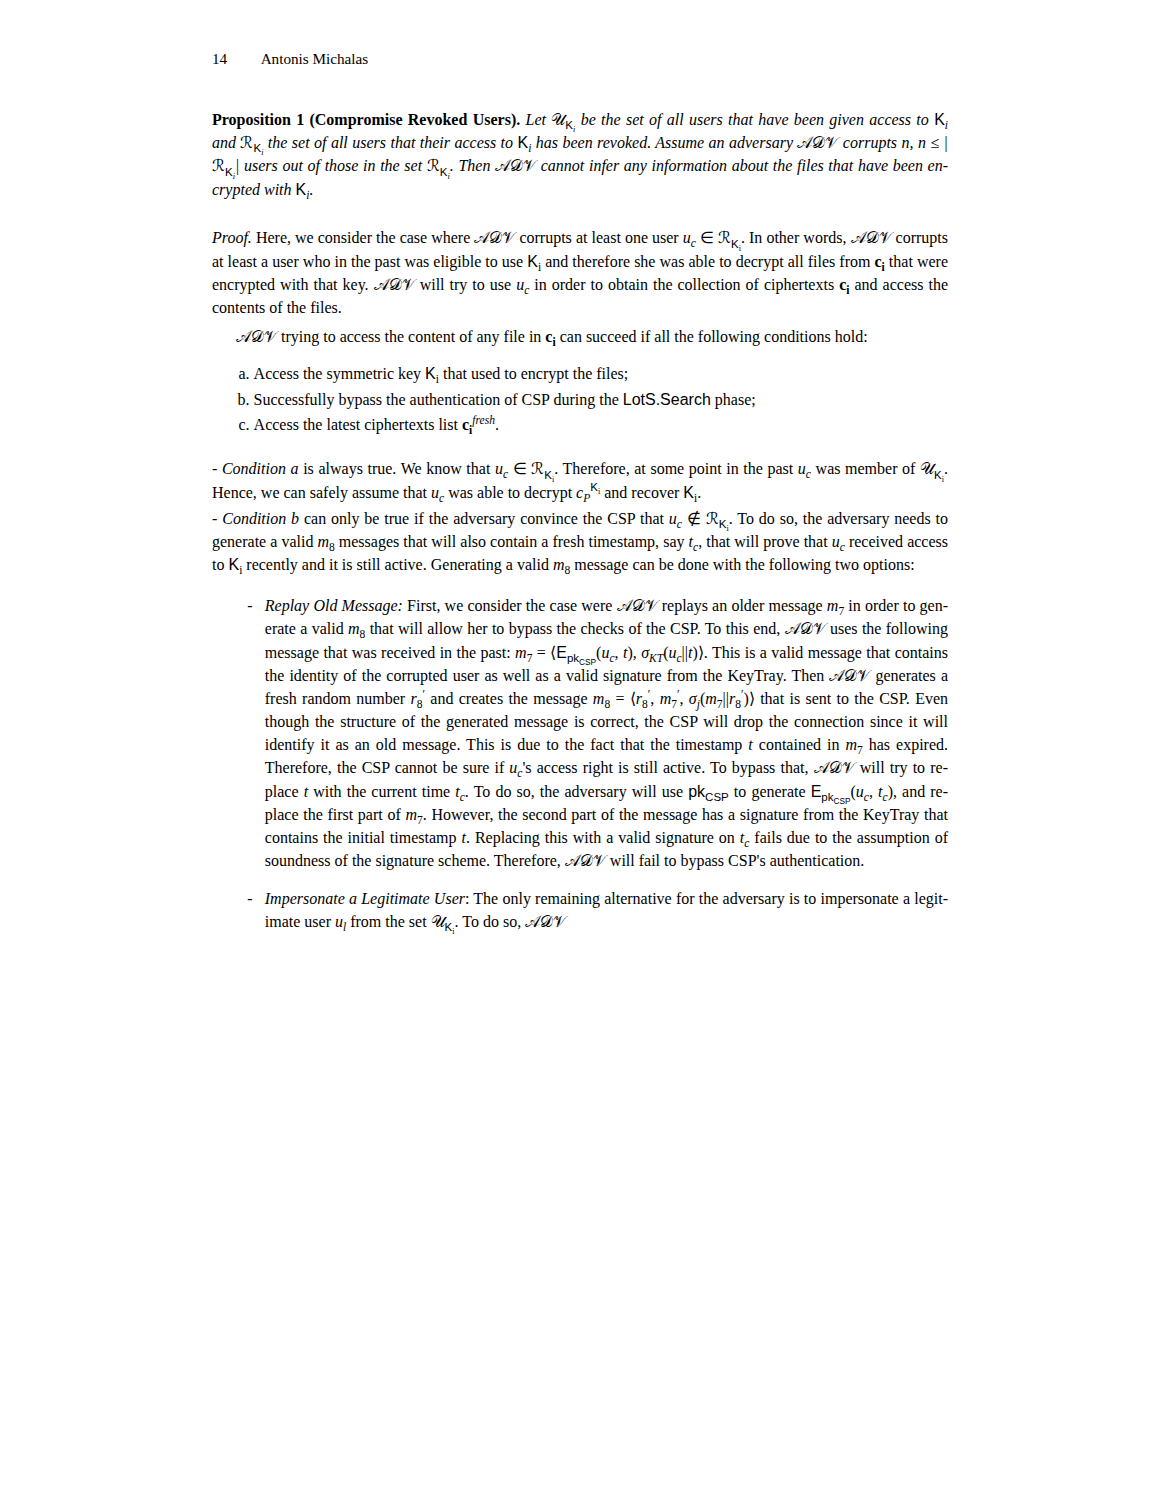14 Antonis Michalas
Proposition 1 (Compromise Revoked Users). Let 𝒰Ki be the set of all users that have been given access to Ki and ℛKi the set of all users that their access to Ki has been revoked. Assume an adversary 𝒜𝒟𝒱 corrupts n, n ≤ |ℛKi| users out of those in the set ℛKi. Then 𝒜𝒟𝒱 cannot infer any information about the files that have been encrypted with Ki.
Proof. Here, we consider the case where 𝒜𝒟𝒱 corrupts at least one user uc ∈ ℛKi. In other words, 𝒜𝒟𝒱 corrupts at least a user who in the past was eligible to use Ki and therefore she was able to decrypt all files from ci that were encrypted with that key. 𝒜𝒟𝒱 will try to use uc in order to obtain the collection of ciphertexts ci and access the contents of the files.
𝒜𝒟𝒱 trying to access the content of any file in ci can succeed if all the following conditions hold:
Access the symmetric key Ki that used to encrypt the files;
Successfully bypass the authentication of CSP during the LotS.Search phase;
Access the latest ciphertexts list cifresh.
- Condition a is always true. We know that uc ∈ ℛKi. Therefore, at some point in the past uc was member of 𝒰Ki. Hence, we can safely assume that uc was able to decrypt cPKi and recover Ki.
- Condition b can only be true if the adversary convince the CSP that uc ∉ ℛKi. To do so, the adversary needs to generate a valid m8 messages that will also contain a fresh timestamp, say tc, that will prove that uc received access to Ki recently and it is still active. Generating a valid m8 message can be done with the following two options:
Replay Old Message: First, we consider the case were 𝒜𝒟𝒱 replays an older message m7 in order to generate a valid m8 that will allow her to bypass the checks of the CSP. To this end, 𝒜𝒟𝒱 uses the following message that was received in the past: m7 = ⟨EpkCSP(uc, t), σKT(uc||t)⟩. This is a valid message that contains the identity of the corrupted user as well as a valid signature from the KeyTray. Then 𝒜𝒟𝒱 generates a fresh random number r8′ and creates the message m8 = ⟨r8′, m7′, σj(m7||r8′)⟩ that is sent to the CSP. Even though the structure of the generated message is correct, the CSP will drop the connection since it will identify it as an old message. This is due to the fact that the timestamp t contained in m7 has expired. Therefore, the CSP cannot be sure if uc's access right is still active. To bypass that, 𝒜𝒟𝒱 will try to replace t with the current time tc. To do so, the adversary will use pkCSP to generate EpkCSP(uc, tc), and replace the first part of m7. However, the second part of the message has a signature from the KeyTray that contains the initial timestamp t. Replacing this with a valid signature on tc fails due to the assumption of soundness of the signature scheme. Therefore, 𝒜𝒟𝒱 will fail to bypass CSP's authentication.
Impersonate a Legitimate User: The only remaining alternative for the adversary is to impersonate a legitimate user ul from the set 𝒰Ki. To do so, 𝒜𝒟𝒱